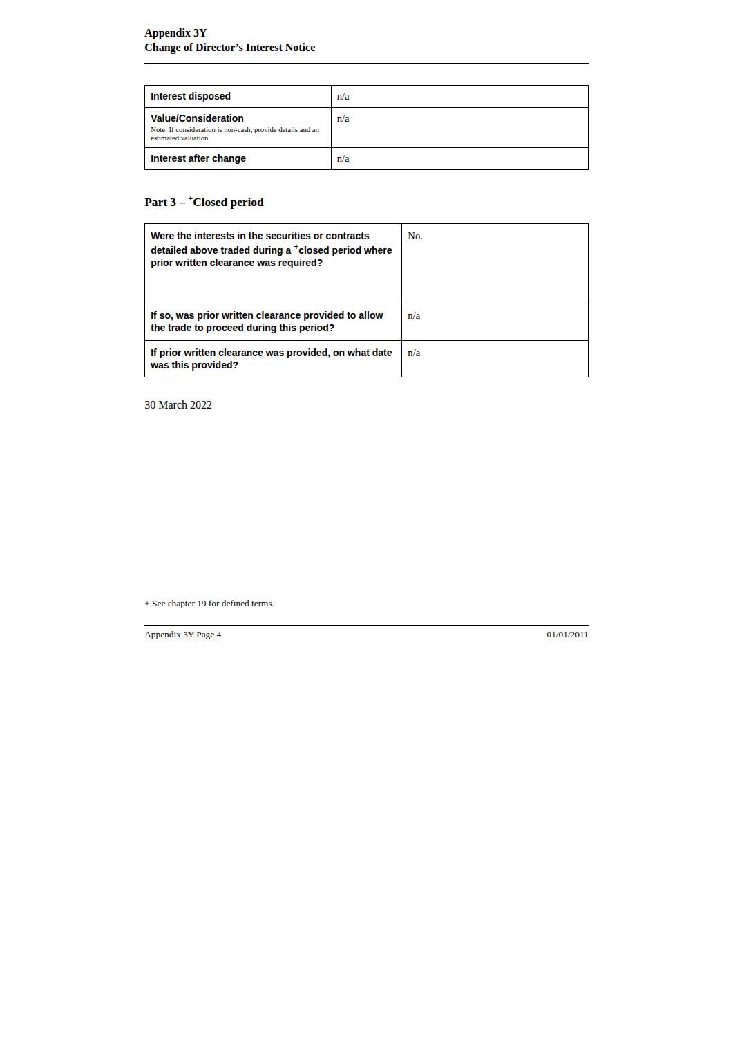Appendix 3Y
Change of Director’s Interest Notice
| Interest disposed | n/a |
| Value/Consideration Note: If consideration is non-cash, provide details and an estimated valuation | n/a |
| Interest after change | n/a |
Part 3 – +Closed period
| Were the interests in the securities or contracts detailed above traded during a + closed period where prior written clearance was required? | No. |
| If so, was prior written clearance provided to allow the trade to proceed during this period? | n/a |
| If prior written clearance was provided, on what date was this provided? | n/a |
30 March 2022
+ See chapter 19 for defined terms.
Appendix 3Y Page 4 01/01/2011